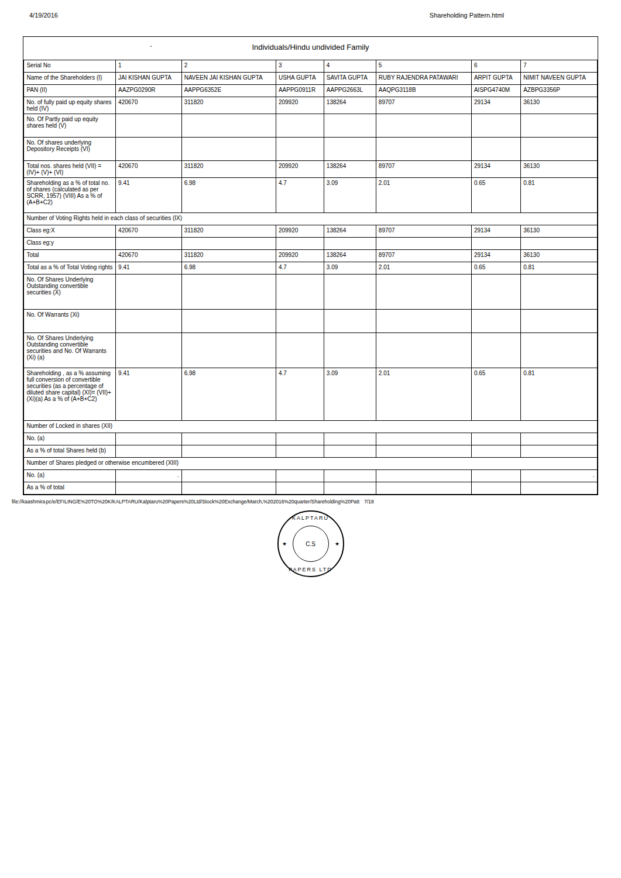4/19/2016 Shareholding Pattern.html
. Individuals/Hindu undivided Family
| Serial No | 1 | 2 | 3 | 4 | 5 | 6 | 7 |
| Name of the Shareholders (I) | JAI KISHAN GUPTA | NAVEEN JAI KISHAN GUPTA | USHA GUPTA | SAVITA GUPTA | RUBY RAJENDRA PATAWARI | ARPIT GUPTA | NIMIT NAVEEN GUPTA |
| PAN (II) | AAZPG0290R | AAPPG6352E | AAPPG0911R | AAPPG2663L | AAQPG3118B | AISPG4740M | AZBPG3356P |
| No. of fully paid up equity shares held (IV) | 420670 | 311820 | 209920 | 138264 | 89707 | 29134 | 36130 |
| No. Of Partly paid up equity shares held (V) | | | | | | | |
| No. Of shares underlying Depository Receipts (VI) | | | | | | | |
| Total nos. shares held (VII) = (IV)+ (V)+ (VI) | 420670 | 311820 | 209920 | 138264 | 89707 | 29134 | 36130 |
| Shareholding as a % of total no. of shares (calculated as per SCRR, 1957) (VIII) As a % of (A+B+C2) | 9.41 | 6.98 | 4.7 | 3.09 | 2.01 | 0.65 | 0.81 |
| Number of Voting Rights held in each class of securities (IX) |
| Class eg:X | 420670 | 311820 | 209920 | 138264 | 89707 | 29134 | 36130 |
| Class eg:y | | | | | | | |
| Total | 420670 | 311820 | 209920 | 138264 | 89707 | 29134 | 36130 |
| Total as a % of Total Voting rights | 9.41 | 6.98 | 4.7 | 3.09 | 2.01 | 0.65 | 0.81 |
| No. Of Shares Underlying Outstanding convertible securities (X) | | | | | | | |
| No. Of Warrants (Xi) | | | | | | | |
| No. Of Shares Underlying Outstanding convertible securities and No. Of Warrants (Xi) (a) | | | | | | | |
| Shareholding , as a % assuming full conversion of convertible securities (as a percentage of diluted share capital) (XI)= (VII)+(Xi)(a) As a % of (A+B+C2) | 9.41 | 6.98 | 4.7 | 3.09 | 2.01 | 0.65 | 0.81 |
| Number of Locked in shares (XII) |
| No. (a) | | | | | | | |
| As a % of total Shares held (b) | | | | | | | |
| Number of Shares pledged or otherwise encumbered (XIII) |
| No. (a) | . | | | | | | . |
| As a % of total | | | | | | | |
file://kaashmira pc/e/EFILING/E%20TO%20K/KALPTARU/Kalptaru%20Papers%20Ltd/Stock%20Exchange/March,%202016%20quarter/Shareholding%20Patt 7/18
KALPTARU
C.S
★
★
PAPERS LTD